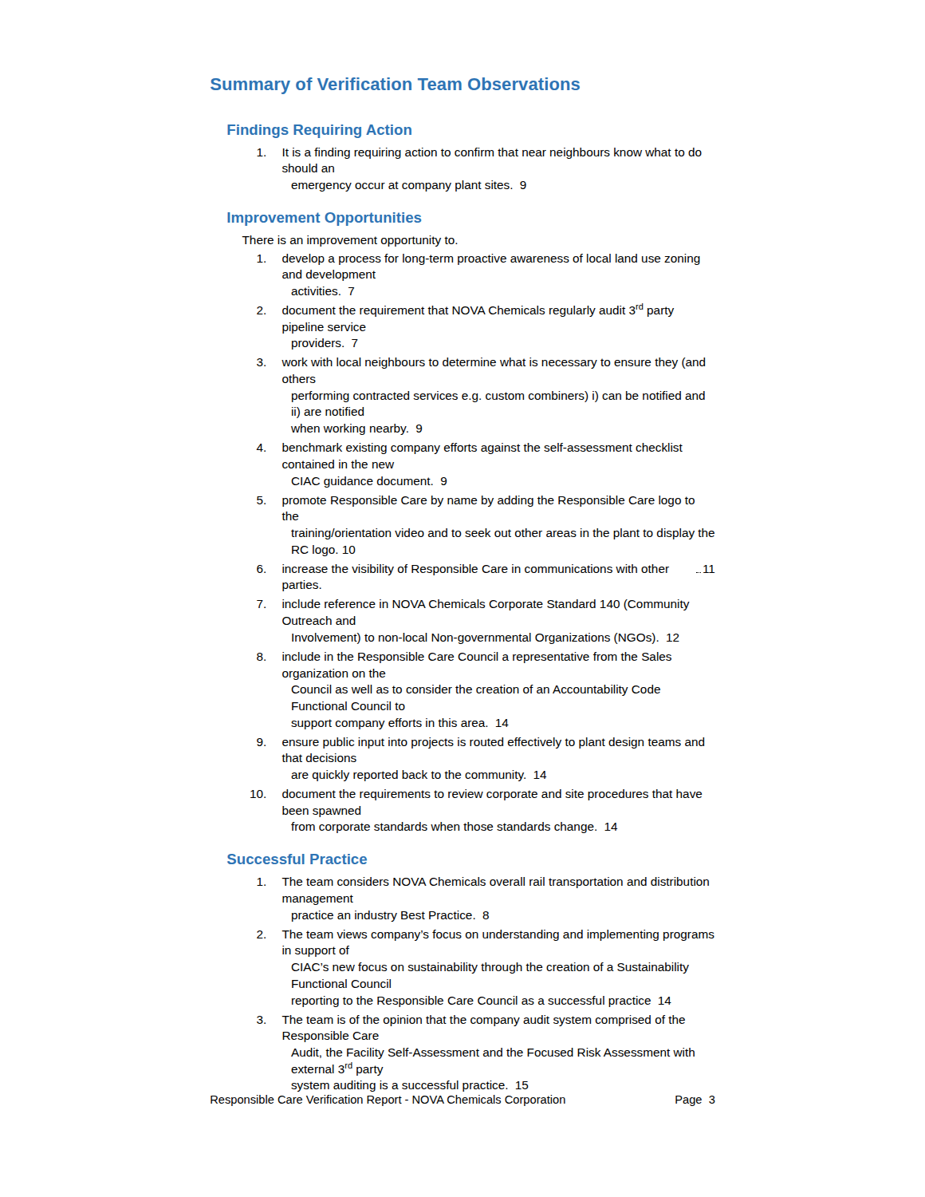Summary of Verification Team Observations
Findings Requiring Action
1. It is a finding requiring action to confirm that near neighbours know what to do should an emergency occur at company plant sites. 9
Improvement Opportunities
There is an improvement opportunity to.
1. develop a process for long-term proactive awareness of local land use zoning and development activities. 7
2. document the requirement that NOVA Chemicals regularly audit 3rd party pipeline service providers. 7
3. work with local neighbours to determine what is necessary to ensure they (and others performing contracted services e.g. custom combiners) i) can be notified and ii) are notified when working nearby. 9
4. benchmark existing company efforts against the self-assessment checklist contained in the new CIAC guidance document. 9
5. promote Responsible Care by name by adding the Responsible Care logo to the training/orientation video and to seek out other areas in the plant to display the RC logo. 10
6. increase the visibility of Responsible Care in communications with other parties. 11
7. include reference in NOVA Chemicals Corporate Standard 140 (Community Outreach and Involvement) to non-local Non-governmental Organizations (NGOs). 12
8. include in the Responsible Care Council a representative from the Sales organization on the Council as well as to consider the creation of an Accountability Code Functional Council to support company efforts in this area. 14
9. ensure public input into projects is routed effectively to plant design teams and that decisions are quickly reported back to the community. 14
10. document the requirements to review corporate and site procedures that have been spawned from corporate standards when those standards change. 14
Successful Practice
1. The team considers NOVA Chemicals overall rail transportation and distribution management practice an industry Best Practice. 8
2. The team views company’s focus on understanding and implementing programs in support of CIAC’s new focus on sustainability through the creation of a Sustainability Functional Council reporting to the Responsible Care Council as a successful practice 14
3. The team is of the opinion that the company audit system comprised of the Responsible Care Audit, the Facility Self-Assessment and the Focused Risk Assessment with external 3rd party system auditing is a successful practice. 15
Responsible Care Verification Report - NOVA Chemicals Corporation Page 3